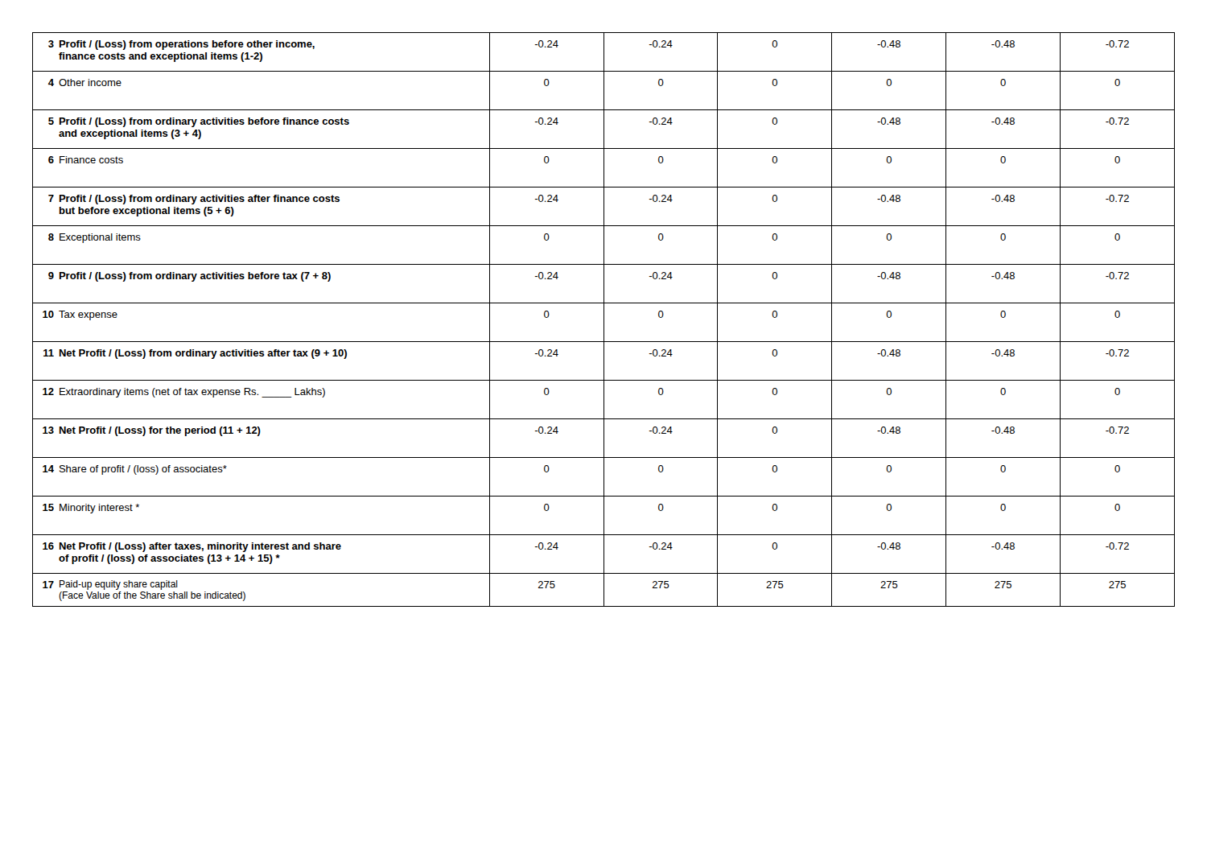| 3 | Profit / (Loss) from operations before other income, finance costs and exceptional items (1-2) | -0.24 | -0.24 | 0 | -0.48 | -0.48 | -0.72 |
| 4 | Other income | 0 | 0 | 0 | 0 | 0 | 0 |
| 5 | Profit / (Loss) from ordinary activities before finance costs and exceptional items (3 + 4) | -0.24 | -0.24 | 0 | -0.48 | -0.48 | -0.72 |
| 6 | Finance costs | 0 | 0 | 0 | 0 | 0 | 0 |
| 7 | Profit / (Loss) from ordinary activities after finance costs but before exceptional items (5 + 6) | -0.24 | -0.24 | 0 | -0.48 | -0.48 | -0.72 |
| 8 | Exceptional items | 0 | 0 | 0 | 0 | 0 | 0 |
| 9 | Profit / (Loss) from ordinary activities before tax (7 + 8) | -0.24 | -0.24 | 0 | -0.48 | -0.48 | -0.72 |
| 10 | Tax expense | 0 | 0 | 0 | 0 | 0 | 0 |
| 11 | Net Profit / (Loss) from ordinary activities after tax (9 + 10) | -0.24 | -0.24 | 0 | -0.48 | -0.48 | -0.72 |
| 12 | Extraordinary items (net of tax expense Rs. _____ Lakhs) | 0 | 0 | 0 | 0 | 0 | 0 |
| 13 | Net Profit / (Loss) for the period (11 + 12) | -0.24 | -0.24 | 0 | -0.48 | -0.48 | -0.72 |
| 14 | Share of profit / (loss) of associates* | 0 | 0 | 0 | 0 | 0 | 0 |
| 15 | Minority interest * | 0 | 0 | 0 | 0 | 0 | 0 |
| 16 | Net Profit / (Loss) after taxes, minority interest and share of profit / (loss) of associates (13 + 14 + 15) * | -0.24 | -0.24 | 0 | -0.48 | -0.48 | -0.72 |
| 17 | Paid-up equity share capital (Face Value of the Share shall be indicated) | 275 | 275 | 275 | 275 | 275 | 275 |